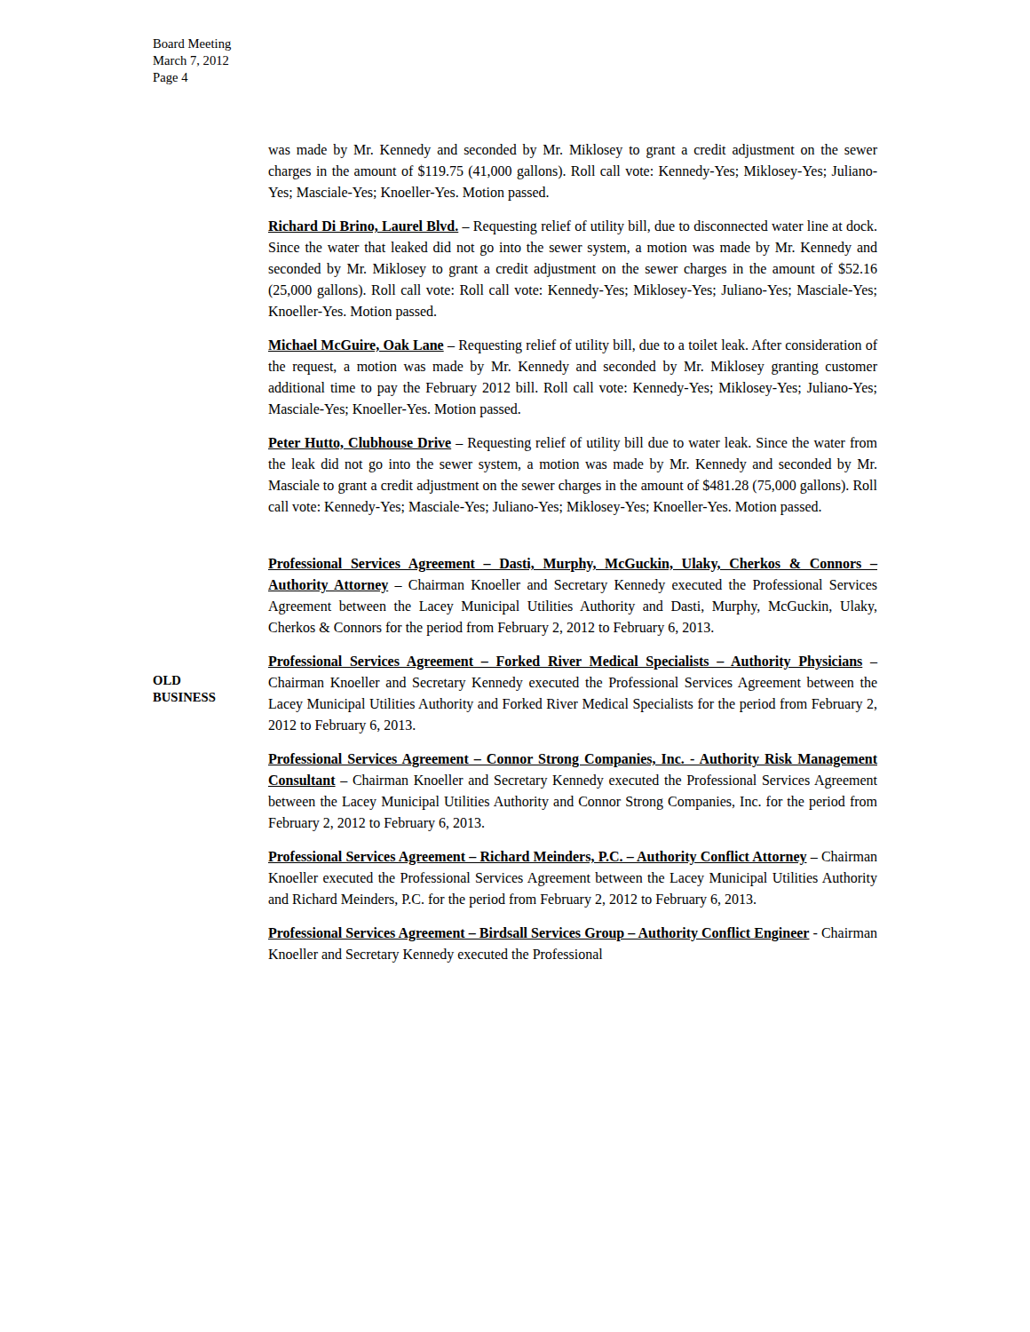Board Meeting
March 7, 2012
Page 4
OLD
BUSINESS
was made by Mr. Kennedy and seconded by Mr. Miklosey to grant a credit adjustment on the sewer charges in the amount of $119.75 (41,000 gallons). Roll call vote: Kennedy-Yes; Miklosey-Yes; Juliano-Yes; Masciale-Yes; Knoeller-Yes. Motion passed.
Richard Di Brino, Laurel Blvd. – Requesting relief of utility bill, due to disconnected water line at dock. Since the water that leaked did not go into the sewer system, a motion was made by Mr. Kennedy and seconded by Mr. Miklosey to grant a credit adjustment on the sewer charges in the amount of $52.16 (25,000 gallons). Roll call vote: Roll call vote: Kennedy-Yes; Miklosey-Yes; Juliano-Yes; Masciale-Yes; Knoeller-Yes. Motion passed.
Michael McGuire, Oak Lane – Requesting relief of utility bill, due to a toilet leak. After consideration of the request, a motion was made by Mr. Kennedy and seconded by Mr. Miklosey granting customer additional time to pay the February 2012 bill. Roll call vote: Kennedy-Yes; Miklosey-Yes; Juliano-Yes; Masciale-Yes; Knoeller-Yes. Motion passed.
Peter Hutto, Clubhouse Drive – Requesting relief of utility bill due to water leak. Since the water from the leak did not go into the sewer system, a motion was made by Mr. Kennedy and seconded by Mr. Masciale to grant a credit adjustment on the sewer charges in the amount of $481.28 (75,000 gallons). Roll call vote: Kennedy-Yes; Masciale-Yes; Juliano-Yes; Miklosey-Yes; Knoeller-Yes. Motion passed.
Professional Services Agreement – Dasti, Murphy, McGuckin, Ulaky, Cherkos & Connors – Authority Attorney – Chairman Knoeller and Secretary Kennedy executed the Professional Services Agreement between the Lacey Municipal Utilities Authority and Dasti, Murphy, McGuckin, Ulaky, Cherkos & Connors for the period from February 2, 2012 to February 6, 2013.
Professional Services Agreement – Forked River Medical Specialists – Authority Physicians – Chairman Knoeller and Secretary Kennedy executed the Professional Services Agreement between the Lacey Municipal Utilities Authority and Forked River Medical Specialists for the period from February 2, 2012 to February 6, 2013.
Professional Services Agreement – Connor Strong Companies, Inc. - Authority Risk Management Consultant – Chairman Knoeller and Secretary Kennedy executed the Professional Services Agreement between the Lacey Municipal Utilities Authority and Connor Strong Companies, Inc. for the period from February 2, 2012 to February 6, 2013.
Professional Services Agreement – Richard Meinders, P.C. – Authority Conflict Attorney – Chairman Knoeller executed the Professional Services Agreement between the Lacey Municipal Utilities Authority and Richard Meinders, P.C. for the period from February 2, 2012 to February 6, 2013.
Professional Services Agreement – Birdsall Services Group – Authority Conflict Engineer - Chairman Knoeller and Secretary Kennedy executed the Professional